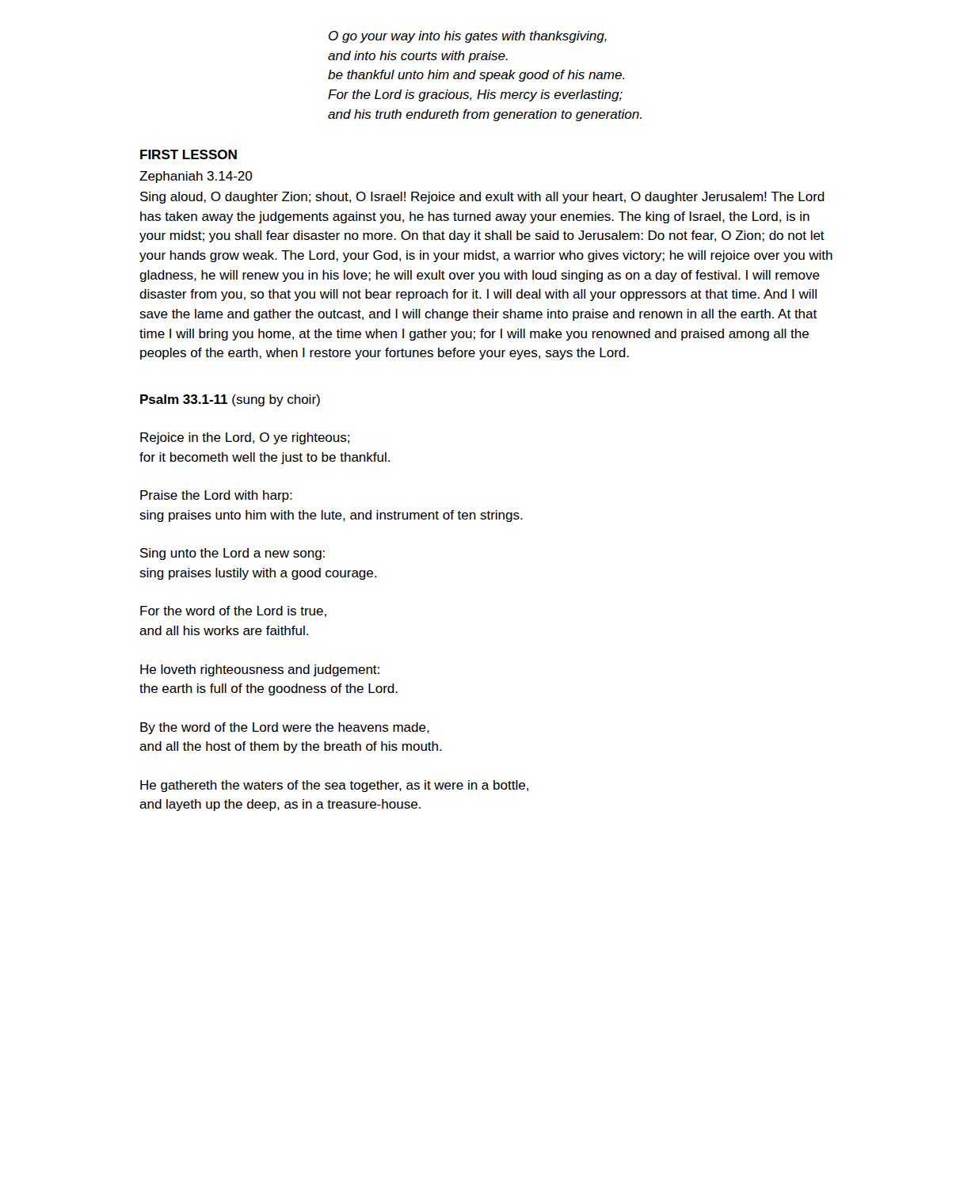O go your way into his gates with thanksgiving,
and into his courts with praise.
be thankful unto him and speak good of his name.
For the Lord is gracious, His mercy is everlasting;
and his truth endureth from generation to generation.
First Lesson
Zephaniah 3.14-20
Sing aloud, O daughter Zion; shout, O Israel! Rejoice and exult with all your heart, O daughter Jerusalem! The Lord has taken away the judgements against you, he has turned away your enemies. The king of Israel, the Lord, is in your midst; you shall fear disaster no more. On that day it shall be said to Jerusalem: Do not fear, O Zion; do not let your hands grow weak. The Lord, your God, is in your midst, a warrior who gives victory; he will rejoice over you with gladness, he will renew you in his love; he will exult over you with loud singing as on a day of festival. I will remove disaster from you, so that you will not bear reproach for it. I will deal with all your oppressors at that time. And I will save the lame and gather the outcast, and I will change their shame into praise and renown in all the earth. At that time I will bring you home, at the time when I gather you; for I will make you renowned and praised among all the peoples of the earth, when I restore your fortunes before your eyes, says the Lord.
Psalm 33.1-11 (sung by choir)
Rejoice in the Lord, O ye righteous;
for it becometh well the just to be thankful.
Praise the Lord with harp:
sing praises unto him with the lute, and instrument of ten strings.
Sing unto the Lord a new song:
sing praises lustily with a good courage.
For the word of the Lord is true,
and all his works are faithful.
He loveth righteousness and judgement:
the earth is full of the goodness of the Lord.
By the word of the Lord were the heavens made,
and all the host of them by the breath of his mouth.
He gathereth the waters of the sea together, as it were in a bottle,
and layeth up the deep, as in a treasure-house.